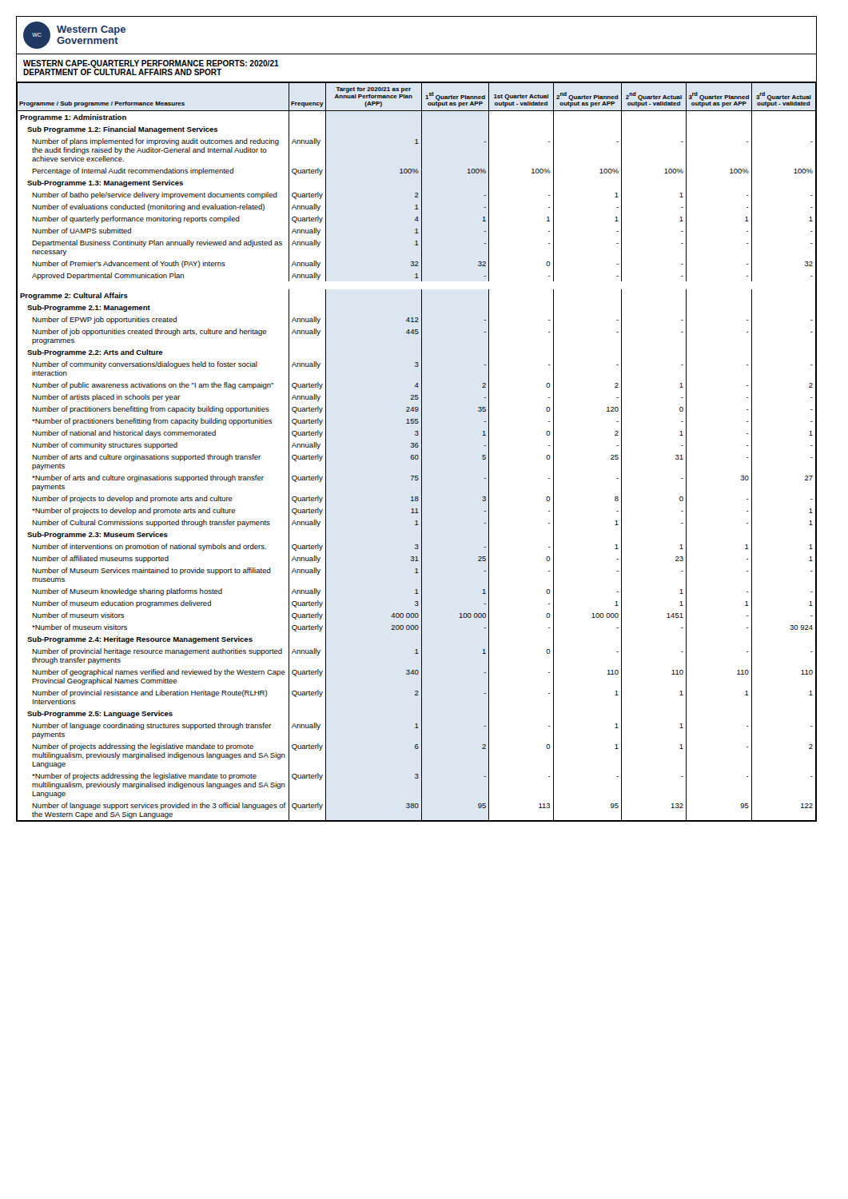WC
Western Cape
Government
WESTERN CAPE-QUARTERLY PERFORMANCE REPORTS: 2020/21
DEPARTMENT OF CULTURAL AFFAIRS AND SPORT
| Programme / Sub programme / Performance Measures | Frequency | Target for 2020/21 as per Annual Performance Plan (APP) | 1 st Quarter Planned output as per APP | 1st Quarter Actual output - validated | 2 nd Quarter Planned output as per APP | 2 nd Quarter Actual output - validated | 3 rd Quarter Planned output as per APP | 3 rd Quarter Actual output - validated |
| --- | --- | --- | --- | --- | --- | --- | --- | --- |
| Programme 1: Administration | | | | | | | | |
| Sub Programme 1.2: Financial Management Services | | | | | | | | |
| Number of plans implemented for improving audit outcomes and reducing the audit findings raised by the Auditor-General and Internal Auditor to achieve service excellence. | Annually | 1 | - | - | - | - | - | - |
| Percentage of Internal Audit recommendations implemented | Quarterly | 100% | 100% | 100% | 100% | 100% | 100% | 100% |
| Sub-Programme 1.3: Management Services | | | | | | | | |
| Number of batho pele/service delivery improvement documents compiled | Quarterly | 2 | - | - | 1 | 1 | - | - |
| Number of evaluations conducted (monitoring and evaluation-related) | Annually | 1 | - | - | - | - | - | - |
| Number of quarterly performance monitoring reports compiled | Quarterly | 4 | 1 | 1 | 1 | 1 | 1 | 1 |
| Number of UAMPS submitted | Annually | 1 | - | - | - | - | - | - |
| Departmental Business Continuity Plan annually reviewed and adjusted as necessary | Annually | 1 | - | - | - | - | - | - |
| Number of Premier's Advancement of Youth (PAY) interns | Annually | 32 | 32 | 0 | - | - | - | 32 |
| Approved Departmental Communication Plan | Annually | 1 | - | - | - | - | - | - |
| Programme 2: Cultural Affairs | | | | | | | | |
| Sub-Programme 2.1: Management | | | | | | | | |
| Number of EPWP job opportunities created | Annually | 412 | - | - | - | - | - | - |
| Number of job opportunities created through arts, culture and heritage programmes | Annually | 445 | - | - | - | - | - | - |
| Sub-Programme 2.2: Arts and Culture | | | | | | | | |
| Number of community conversations/dialogues held to foster social interaction | Annually | 3 | - | - | - | - | - | - |
| Number of public awareness activations on the "I am the flag campaign" | Quarterly | 4 | 2 | 0 | 2 | 1 | - | 2 |
| Number of artists placed in schools per year | Annually | 25 | - | - | - | - | - | - |
| Number of practitioners benefitting from capacity building opportunities | Quarterly | 249 | 35 | 0 | 120 | 0 | - | - |
| *Number of practitioners benefitting from capacity building opportunities | Quarterly | 155 | - | - | - | - | - | - |
| Number of national and historical days commemorated | Quarterly | 3 | 1 | 0 | 2 | 1 | - | 1 |
| Number of community structures supported | Annually | 36 | - | - | - | - | - | - |
| Number of arts and culture orginasations supported through transfer payments | Quarterly | 60 | 5 | 0 | 25 | 31 | - | - |
| *Number of arts and culture orginasations supported through transfer payments | Quarterly | 75 | - | - | - | - | 30 | 27 |
| Number of projects to develop and promote arts and culture | Quarterly | 18 | 3 | 0 | 8 | 0 | - | - |
| *Number of projects to develop and promote arts and culture | Quarterly | 11 | - | - | - | - | - | 1 |
| Number of Cultural Commissions supported through transfer payments | Annually | 1 | - | - | 1 | - | - | 1 |
| Sub-Programme 2.3: Museum Services | | | | | | | | |
| Number of interventions on promotion of national symbols and orders. | Quarterly | 3 | - | - | 1 | 1 | 1 | 1 |
| Number of affiliated museums supported | Annually | 31 | 25 | 0 | - | 23 | - | 1 |
| Number of Museum Services maintained to provide support to affiliated museums | Annually | 1 | - | - | - | - | - | - |
| Number of Museum knowledge sharing platforms hosted | Annually | 1 | 1 | 0 | - | 1 | - | - |
| Number of museum education programmes delivered | Quarterly | 3 | - | - | 1 | 1 | 1 | 1 |
| Number of museum visitors | Quarterly | 400 000 | 100 000 | 0 | 100 000 | 1451 | - | - |
| *Number of museum visitors | Quarterly | 200 000 | - | - | - | - | - | 30 924 |
| Sub-Programme 2.4: Heritage Resource Management Services | | | | | | | | |
| Number of provincial heritage resource management authorities supported through transfer payments | Annually | 1 | 1 | 0 | - | - | - | - |
| Number of geographical names verified and reviewed by the Western Cape Provincial Geographical Names Committee | Quarterly | 340 | - | - | 110 | 110 | 110 | 110 |
| Number of provincial resistance and Liberation Heritage Route(RLHR) Interventions | Quarterly | 2 | - | - | 1 | 1 | 1 | 1 |
| Sub-Programme 2.5: Language Services | | | | | | | | |
| Number of language coordinating structures supported through transfer payments | Annually | 1 | - | - | 1 | 1 | - | - |
| Number of projects addressing the legislative mandate to promote multilingualism, previously marginalised indigenous languages and SA Sign Language | Quarterly | 6 | 2 | 0 | 1 | 1 | - | 2 |
| *Number of projects addressing the legislative mandate to promote multilingualism, previously marginalised indigenous languages and SA Sign Language | Quarterly | 3 | - | - | - | - | - | - |
| Number of language support services provided in the 3 official languages of the Western Cape and SA Sign Language | Quarterly | 380 | 95 | 113 | 95 | 132 | 95 | 122 |